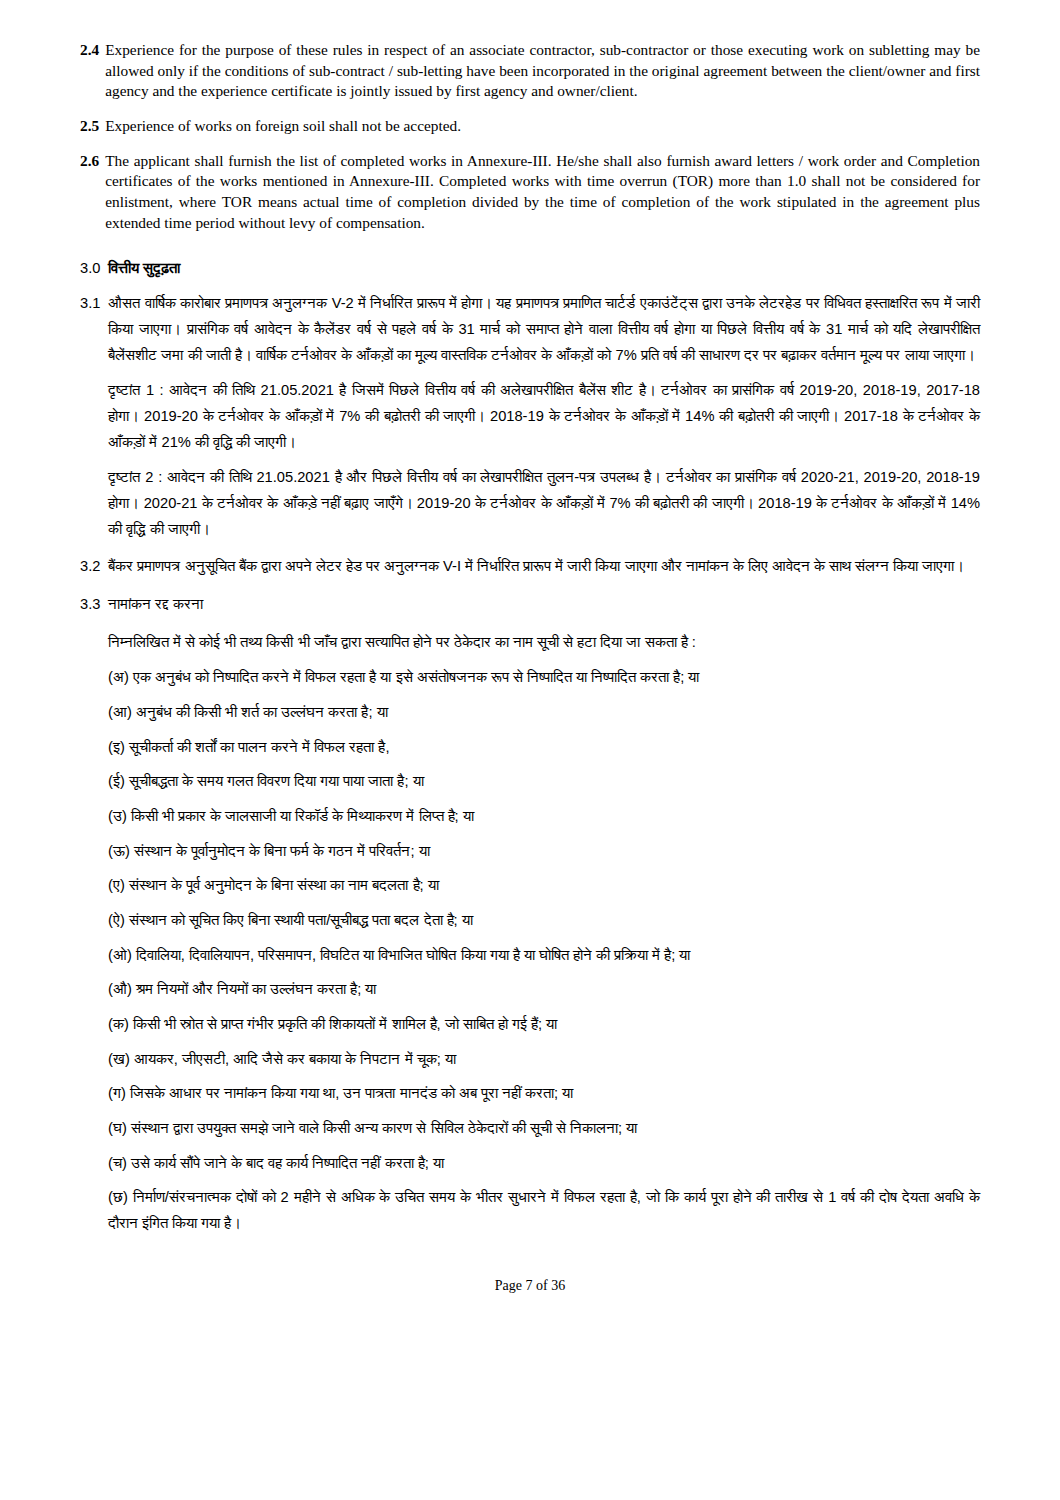2.4
Experience for the purpose of these rules in respect of an associate contractor, sub-contractor or those executing work on subletting may be allowed only if the conditions of sub-contract / sub-letting have been incorporated in the original agreement between the client/owner and first agency and the experience certificate is jointly issued by first agency and owner/client.
2.5
Experience of works on foreign soil shall not be accepted.
2.6
The applicant shall furnish the list of completed works in Annexure-III. He/she shall also furnish award letters / work order and Completion certificates of the works mentioned in Annexure-III. Completed works with time overrun (TOR) more than 1.0 shall not be considered for enlistment, where TOR means actual time of completion divided by the time of completion of the work stipulated in the agreement plus extended time period without levy of compensation.
3.0
वित्तीय सुदृढ़ता
3.1
औसत वार्षिक कारोबार प्रमाणपत्र अनुलग्नक V-2 में निर्धारित प्रारूप में होगा। यह प्रमाणपत्र प्रमाणित चार्टर्ड एकाउंटेंट्स द्वारा उनके लेटरहेड पर विधिवत हस्ताक्षरित रूप में जारी किया जाएगा। प्रासंगिक वर्ष आवेदन के कैलेंडर वर्ष से पहले वर्ष के 31 मार्च को समाप्त होने वाला वित्तीय वर्ष होगा या पिछले वित्तीय वर्ष के 31 मार्च को यदि लेखापरीक्षित बैलेंसशीट जमा की जाती है। वार्षिक टर्नओवर के आँकड़ों का मूल्य वास्तविक टर्नओवर के आँकड़ों को 7% प्रति वर्ष की साधारण दर पर बढ़ाकर वर्तमान मूल्य पर लाया जाएगा।
दृष्टांत 1 : आवेदन की तिथि 21.05.2021 है जिसमें पिछले वित्तीय वर्ष की अलेखापरीक्षित बैलेंस शीट है। टर्नओवर का प्रासंगिक वर्ष 2019-20, 2018-19, 2017-18 होगा। 2019-20 के टर्नओवर के आँकड़ों में 7% की बढ़ोतरी की जाएगी। 2018-19 के टर्नओवर के आँकड़ों में 14% की बढ़ोतरी की जाएगी। 2017-18 के टर्नओवर के आँकड़ों में 21% की वृद्धि की जाएगी।
दृष्टांत 2 : आवेदन की तिथि 21.05.2021 है और पिछले वित्तीय वर्ष का लेखापरीक्षित तुलन-पत्र उपलब्ध है। टर्नओवर का प्रासंगिक वर्ष 2020-21, 2019-20, 2018-19 होगा। 2020-21 के टर्नओवर के आँकड़े नहीं बढ़ाए जाएँगे। 2019-20 के टर्नओवर के आँकड़ों में 7% की बढ़ोतरी की जाएगी। 2018-19 के टर्नओवर के आँकड़ों में 14% की वृद्धि की जाएगी।
3.2
बैंकर प्रमाणपत्र अनुसूचित बैंक द्वारा अपने लेटर हेड पर अनुलग्नक V-I में निर्धारित प्रारूप में जारी किया जाएगा और नामांकन के लिए आवेदन के साथ संलग्न किया जाएगा।
3.3
नामांकन रद्द करना
निम्नलिखित में से कोई भी तथ्य किसी भी जाँच द्वारा सत्यापित होने पर ठेकेदार का नाम सूची से हटा दिया जा सकता है :
(अ) एक अनुबंध को निष्पादित करने में विफल रहता है या इसे असंतोषजनक रूप से निष्पादित या निष्पादित करता है; या
(आ) अनुबंध की किसी भी शर्त का उल्लंघन करता है; या
(इ) सूचीकर्ता की शर्तों का पालन करने में विफल रहता है,
(ई) सूचीबद्धता के समय गलत विवरण दिया गया पाया जाता है; या
(उ) किसी भी प्रकार के जालसाजी या रिकॉर्ड के मिथ्याकरण में लिप्त है; या
(ऊ) संस्थान के पूर्वानुमोदन के बिना फर्म के गठन में परिवर्तन; या
(ए) संस्थान के पूर्व अनुमोदन के बिना संस्था का नाम बदलता है; या
(ऐ) संस्थान को सूचित किए बिना स्थायी पता/सूचीबद्ध पता बदल देता है; या
(ओ) दिवालिया, दिवालियापन, परिसमापन, विघटित या विभाजित घोषित किया गया है या घोषित होने की प्रक्रिया में है; या
(औ) श्रम नियमों और नियमों का उल्लंघन करता है; या
(क) किसी भी स्रोत से प्राप्त गंभीर प्रकृति की शिकायतों में शामिल है, जो साबित हो गई हैं; या
(ख) आयकर, जीएसटी, आदि जैसे कर बकाया के निपटान में चूक; या
(ग) जिसके आधार पर नामांकन किया गया था, उन पात्रता मानदंड को अब पूरा नहीं करता; या
(घ) संस्थान द्वारा उपयुक्त समझे जाने वाले किसी अन्य कारण से सिविल ठेकेदारों की सूची से निकालना; या
(च) उसे कार्य सौंपे जाने के बाद वह कार्य निष्पादित नहीं करता है; या
(छ) निर्माण/संरचनात्मक दोषों को 2 महीने से अधिक के उचित समय के भीतर सुधारने में विफल रहता है, जो कि कार्य पूरा होने की तारीख से 1 वर्ष की दोष देयता अवधि के दौरान इंगित किया गया है।
Page 7 of 36